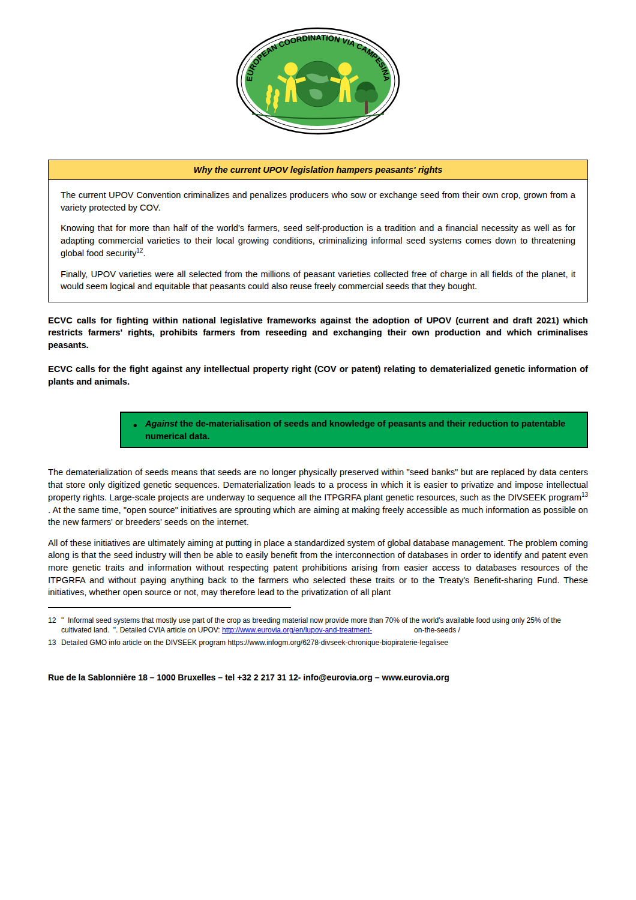EUROPEAN COORDINATION VIA CAMPESINA
Why the current UPOV legislation hampers peasants' rights
The current UPOV Convention criminalizes and penalizes producers who sow or exchange seed from their own crop, grown from a variety protected by COV.
Knowing that for more than half of the world's farmers, seed self-production is a tradition and a financial necessity as well as for adapting commercial varieties to their local growing conditions, criminalizing informal seed systems comes down to threatening global food security12.
Finally, UPOV varieties were all selected from the millions of peasant varieties collected free of charge in all fields of the planet, it would seem logical and equitable that peasants could also reuse freely commercial seeds that they bought.
ECVC calls for fighting within national legislative frameworks against the adoption of UPOV (current and draft 2021) which restricts farmers' rights, prohibits farmers from reseeding and exchanging their own production and which criminalises peasants.
ECVC calls for the fight against any intellectual property right (COV or patent) relating to dematerialized genetic information of plants and animals.
Against the de-materialisation of seeds and knowledge of peasants and their reduction to patentable numerical data.
The dematerialization of seeds means that seeds are no longer physically preserved within "seed banks" but are replaced by data centers that store only digitized genetic sequences. Dematerialization leads to a process in which it is easier to privatize and impose intellectual property rights. Large-scale projects are underway to sequence all the ITPGRFA plant genetic resources, such as the DIVSEEK program13 . At the same time, "open source" initiatives are sprouting which are aiming at making freely accessible as much information as possible on the new farmers' or breeders' seeds on the internet.
All of these initiatives are ultimately aiming at putting in place a standardized system of global database management. The problem coming along is that the seed industry will then be able to easily benefit from the interconnection of databases in order to identify and patent even more genetic traits and information without respecting patent prohibitions arising from easier access to databases resources of the ITPGRFA and without paying anything back to the farmers who selected these traits or to the Treaty's Benefit-sharing Fund. These initiatives, whether open source or not, may therefore lead to the privatization of all plant
12 " Informal seed systems that mostly use part of the crop as breeding material now provide more than 70% of the world's available food using only 25% of the cultivated land. ". Detailed CVIA article on UPOV: http://www.eurovia.org/en/lupov-and-treatment- on-the-seeds /
13 Detailed GMO info article on the DIVSEEK program https://www.infogm.org/6278-divseek-chronique-biopiraterie-legalisee
Rue de la Sablonnière 18 – 1000 Bruxelles – tel +32 2 217 31 12- info@eurovia.org – www.eurovia.org